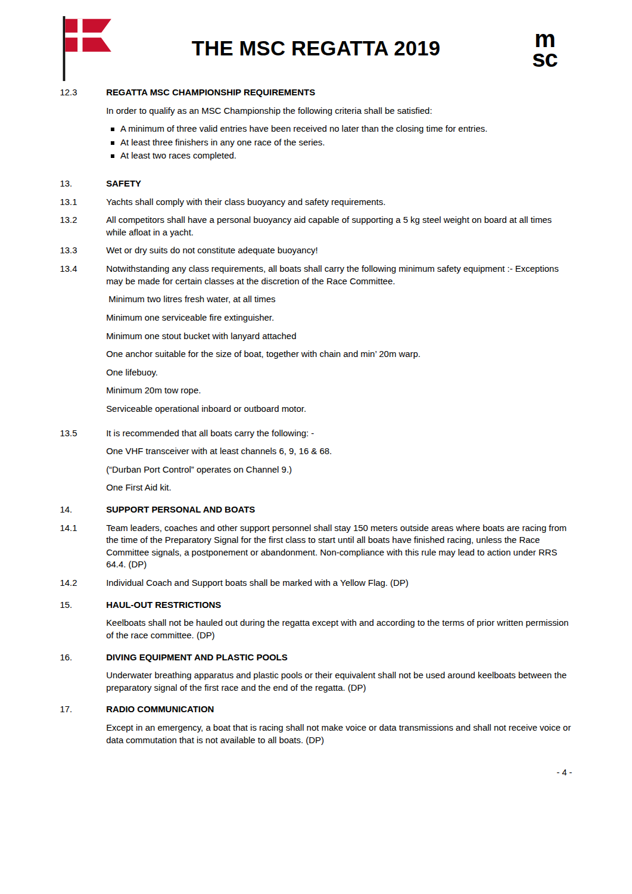THE MSC REGATTA 2019
msc
12.3
REGATTA MSC CHAMPIONSHIP REQUIREMENTS
In order to qualify as an MSC Championship the following criteria shall be satisfied:
A minimum of three valid entries have been received no later than the closing time for entries.
At least three finishers in any one race of the series.
At least two races completed.
13.
SAFETY
13.1
Yachts shall comply with their class buoyancy and safety requirements.
13.2
All competitors shall have a personal buoyancy aid capable of supporting a 5 kg steel weight on board at all times while afloat in a yacht.
13.3
Wet or dry suits do not constitute adequate buoyancy!
13.4
Notwithstanding any class requirements, all boats shall carry the following minimum safety equipment :- Exceptions may be made for certain classes at the discretion of the Race Committee.
Minimum two litres fresh water, at all times
Minimum one serviceable fire extinguisher.
Minimum one stout bucket with lanyard attached
One anchor suitable for the size of boat, together with chain and min’ 20m warp.
One lifebuoy.
Minimum 20m tow rope.
Serviceable operational inboard or outboard motor.
13.5
It is recommended that all boats carry the following: -
One VHF transceiver with at least channels 6, 9, 16 & 68.
(“Durban Port Control” operates on Channel 9.)
One First Aid kit.
14.
SUPPORT PERSONAL AND BOATS
14.1
Team leaders, coaches and other support personnel shall stay 150 meters outside areas where boats are racing from the time of the Preparatory Signal for the first class to start until all boats have finished racing, unless the Race Committee signals, a postponement or abandonment. Non-compliance with this rule may lead to action under RRS 64.4. (DP)
14.2
Individual Coach and Support boats shall be marked with a Yellow Flag. (DP)
15.
HAUL-OUT RESTRICTIONS
Keelboats shall not be hauled out during the regatta except with and according to the terms of prior written permission of the race committee. (DP)
16.
DIVING EQUIPMENT AND PLASTIC POOLS
Underwater breathing apparatus and plastic pools or their equivalent shall not be used around keelboats between the preparatory signal of the first race and the end of the regatta. (DP)
17.
RADIO COMMUNICATION
Except in an emergency, a boat that is racing shall not make voice or data transmissions and shall not receive voice or data commutation that is not available to all boats. (DP)
- 4 -